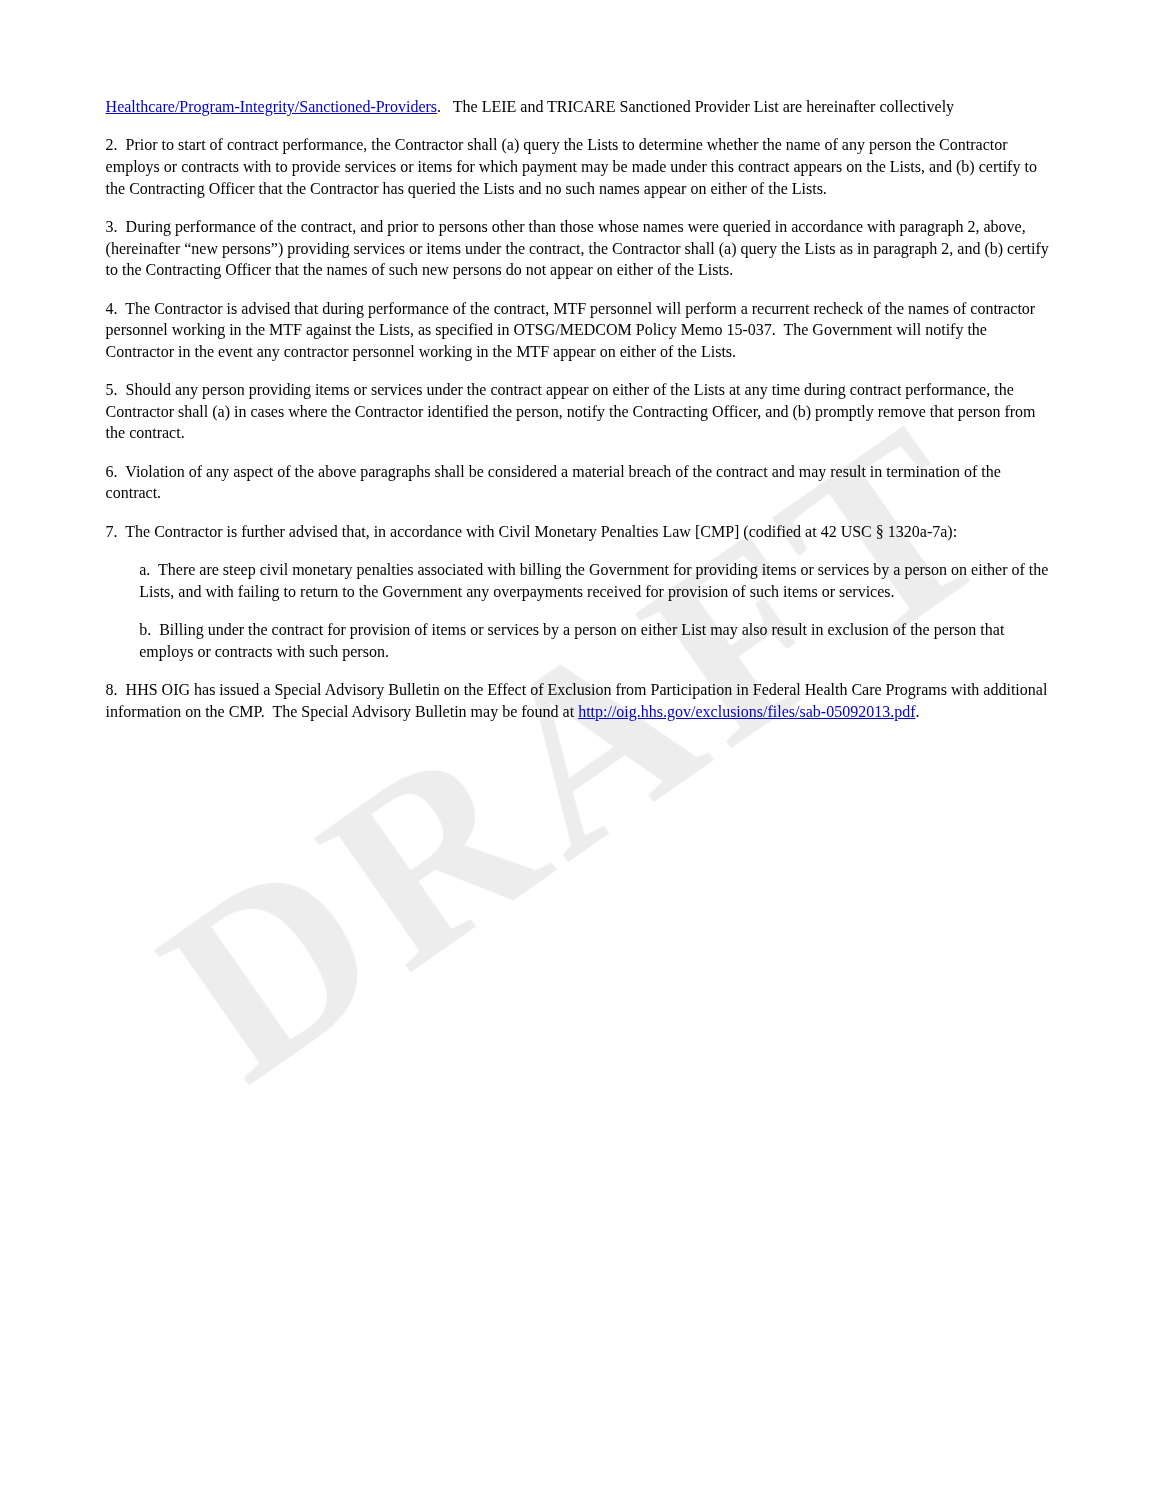DRAFT
Healthcare/Program-Integrity/Sanctioned-Providers. The LEIE and TRICARE Sanctioned Provider List are hereinafter collectively
2. Prior to start of contract performance, the Contractor shall (a) query the Lists to determine whether the name of any person the Contractor employs or contracts with to provide services or items for which payment may be made under this contract appears on the Lists, and (b) certify to the Contracting Officer that the Contractor has queried the Lists and no such names appear on either of the Lists.
3. During performance of the contract, and prior to persons other than those whose names were queried in accordance with paragraph 2, above, (hereinafter “new persons”) providing services or items under the contract, the Contractor shall (a) query the Lists as in paragraph 2, and (b) certify to the Contracting Officer that the names of such new persons do not appear on either of the Lists.
4. The Contractor is advised that during performance of the contract, MTF personnel will perform a recurrent recheck of the names of contractor personnel working in the MTF against the Lists, as specified in OTSG/MEDCOM Policy Memo 15-037. The Government will notify the Contractor in the event any contractor personnel working in the MTF appear on either of the Lists.
5. Should any person providing items or services under the contract appear on either of the Lists at any time during contract performance, the Contractor shall (a) in cases where the Contractor identified the person, notify the Contracting Officer, and (b) promptly remove that person from the contract.
6. Violation of any aspect of the above paragraphs shall be considered a material breach of the contract and may result in termination of the contract.
7. The Contractor is further advised that, in accordance with Civil Monetary Penalties Law [CMP] (codified at 42 USC § 1320a-7a):
a. There are steep civil monetary penalties associated with billing the Government for providing items or services by a person on either of the Lists, and with failing to return to the Government any overpayments received for provision of such items or services.
b. Billing under the contract for provision of items or services by a person on either List may also result in exclusion of the person that employs or contracts with such person.
8. HHS OIG has issued a Special Advisory Bulletin on the Effect of Exclusion from Participation in Federal Health Care Programs with additional information on the CMP. The Special Advisory Bulletin may be found at http://oig.hhs.gov/exclusions/files/sab-05092013.pdf.